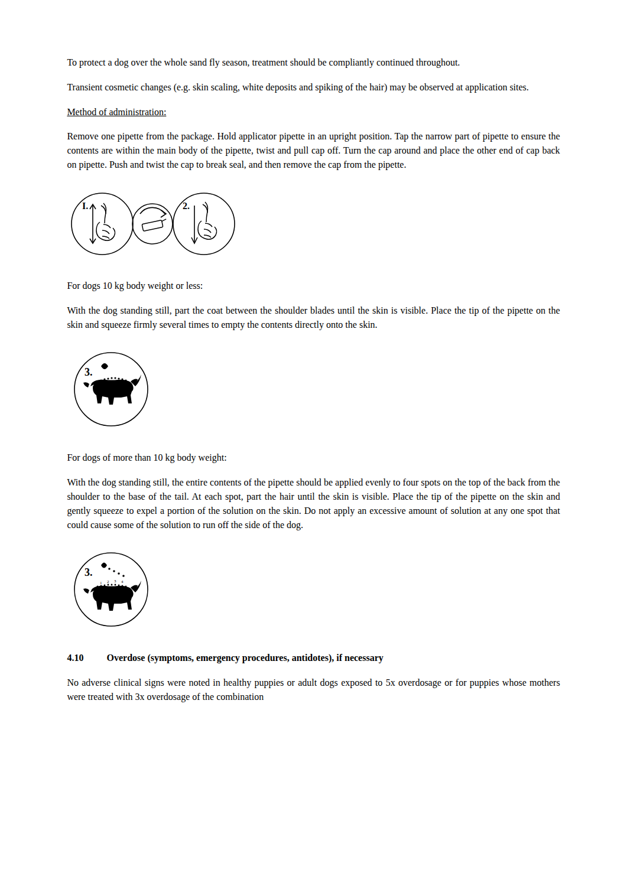To protect a dog over the whole sand fly season, treatment should be compliantly continued throughout.
Transient cosmetic changes (e.g. skin scaling, white deposits and spiking of the hair) may be observed at application sites.
Method of administration:
Remove one pipette from the package. Hold applicator pipette in an upright position. Tap the narrow part of pipette to ensure the contents are within the main body of the pipette, twist and pull cap off. Turn the cap around and place the other end of cap back on pipette. Push and twist the cap to break seal, and then remove the cap from the pipette.
I. 2.
For dogs 10 kg body weight or less:
With the dog standing still, part the coat between the shoulder blades until the skin is visible. Place the tip of the pipette on the skin and squeeze firmly several times to empty the contents directly onto the skin.
3.
For dogs of more than 10 kg body weight:
With the dog standing still, the entire contents of the pipette should be applied evenly to four spots on the top of the back from the shoulder to the base of the tail. At each spot, part the hair until the skin is visible. Place the tip of the pipette on the skin and gently squeeze to expel a portion of the solution on the skin. Do not apply an excessive amount of solution at any one spot that could cause some of the solution to run off the side of the dog.
3. 1 2 3 4
4.10 Overdose (symptoms, emergency procedures, antidotes), if necessary
No adverse clinical signs were noted in healthy puppies or adult dogs exposed to 5x overdosage or for puppies whose mothers were treated with 3x overdosage of the combination